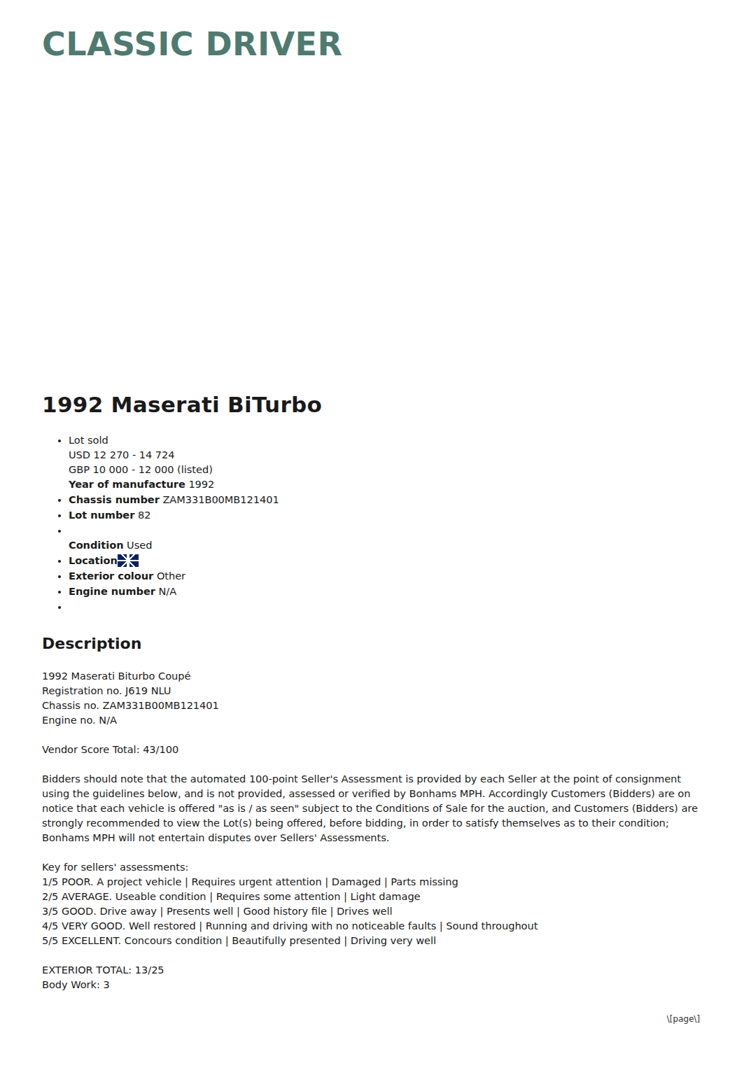CLASSIC DRIVER
1992 Maserati BiTurbo
Lot sold
USD 12 270 - 14 724
GBP 10 000 - 12 000 (listed)
Year of manufacture 1992
Chassis number ZAM331B00MB121401
Lot number 82
Condition Used
Location
Exterior colour Other
Engine number N/A
Description
1992 Maserati Biturbo Coupé Registration no. J619 NLU Chassis no. ZAM331B00MB121401 Engine no. N/A Vendor Score Total: 43/100 Bidders should note that the automated 100-point Seller's Assessment is provided by each Seller at the point of consignment using the guidelines below, and is not provided, assessed or verified by Bonhams MPH. Accordingly Customers (Bidders) are on notice that each vehicle is offered "as is / as seen" subject to the Conditions of Sale for the auction, and Customers (Bidders) are strongly recommended to view the Lot(s) being offered, before bidding, in order to satisfy themselves as to their condition; Bonhams MPH will not entertain disputes over Sellers' Assessments. Key for sellers' assessments: 1/5 POOR. A project vehicle | Requires urgent attention | Damaged | Parts missing 2/5 AVERAGE. Useable condition | Requires some attention | Light damage 3/5 GOOD. Drive away | Presents well | Good history file | Drives well 4/5 VERY GOOD. Well restored | Running and driving with no noticeable faults | Sound throughout 5/5 EXCELLENT. Concours condition | Beautifully presented | Driving very well EXTERIOR TOTAL: 13/25 Body Work: 3
\[page\]